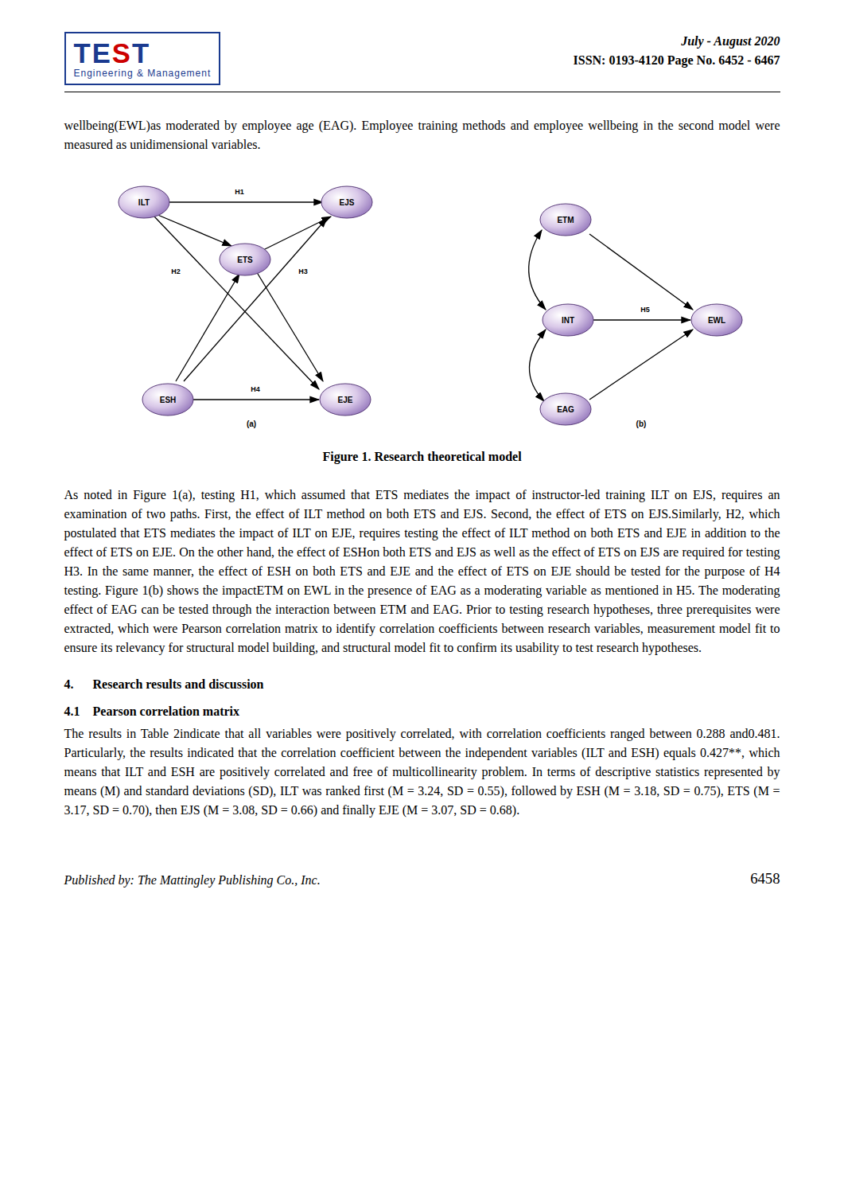TEST
Engineering & Management
July - August 2020
ISSN: 0193-4120 Page No. 6452 - 6467
wellbeing(EWL)as moderated by employee age (EAG). Employee training methods and employee wellbeing in the second model were measured as unidimensional variables.
ILT EJS ETS ESH EJE H1 H2 H3 H4 (a) ETM INT EAG EWL H5 (b)
Figure 1. Research theoretical model
As noted in Figure 1(a), testing H1, which assumed that ETS mediates the impact of instructor-led training ILT on EJS, requires an examination of two paths. First, the effect of ILT method on both ETS and EJS. Second, the effect of ETS on EJS.Similarly, H2, which postulated that ETS mediates the impact of ILT on EJE, requires testing the effect of ILT method on both ETS and EJE in addition to the effect of ETS on EJE. On the other hand, the effect of ESHon both ETS and EJS as well as the effect of ETS on EJS are required for testing H3. In the same manner, the effect of ESH on both ETS and EJE and the effect of ETS on EJE should be tested for the purpose of H4 testing. Figure 1(b) shows the impactETM on EWL in the presence of EAG as a moderating variable as mentioned in H5. The moderating effect of EAG can be tested through the interaction between ETM and EAG. Prior to testing research hypotheses, three prerequisites were extracted, which were Pearson correlation matrix to identify correlation coefficients between research variables, measurement model fit to ensure its relevancy for structural model building, and structural model fit to confirm its usability to test research hypotheses.
4. Research results and discussion
4.1 Pearson correlation matrix
The results in Table 2indicate that all variables were positively correlated, with correlation coefficients ranged between 0.288 and0.481. Particularly, the results indicated that the correlation coefficient between the independent variables (ILT and ESH) equals 0.427**, which means that ILT and ESH are positively correlated and free of multicollinearity problem. In terms of descriptive statistics represented by means (M) and standard deviations (SD), ILT was ranked first (M = 3.24, SD = 0.55), followed by ESH (M = 3.18, SD = 0.75), ETS (M = 3.17, SD = 0.70), then EJS (M = 3.08, SD = 0.66) and finally EJE (M = 3.07, SD = 0.68).
Published by: The Mattingley Publishing Co., Inc.
6458